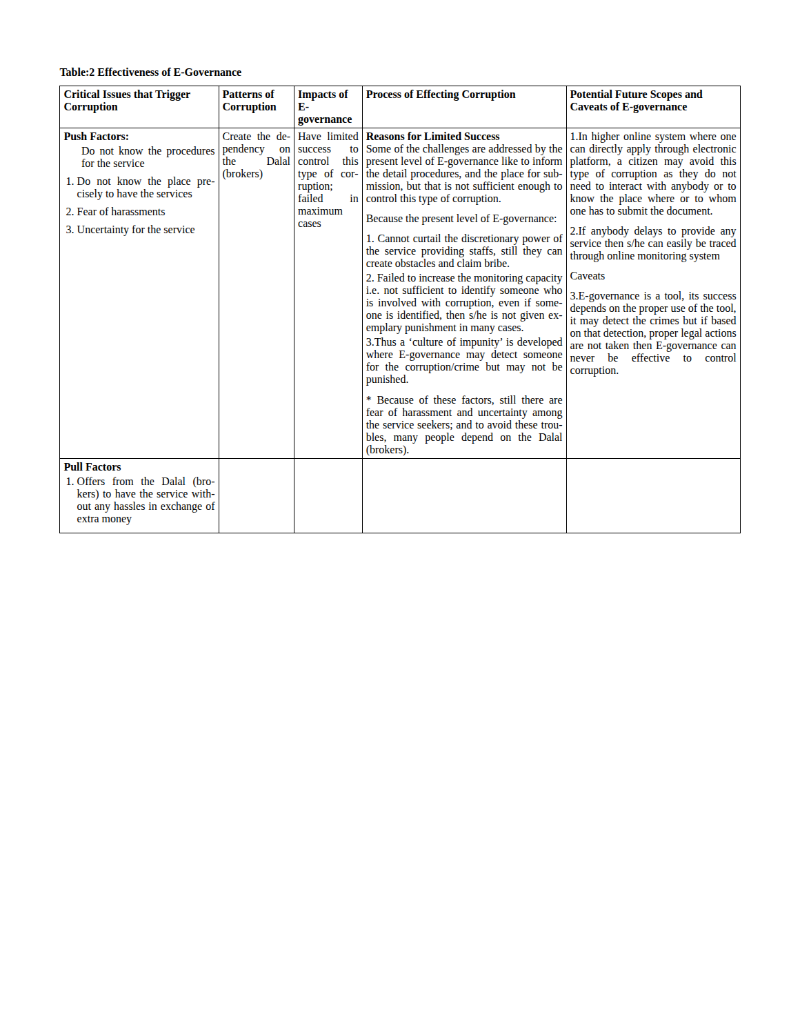Table:2 Effectiveness of E-Governance
| Critical Issues that Trigger Corruption | Patterns of Corruption | Impacts of E-governance | Process of Effecting Corruption | Potential Future Scopes and Caveats of E-governance |
| --- | --- | --- | --- | --- |
| Push Factors: Do not know the procedures for the service Do not know the place precisely to have the services Fear of harassments Uncertainty for the service | Create the dependency on the Dalal (brokers) | Have limited success to control this type of corruption; failed in maximum cases | Reasons for Limited Success Some of the challenges are addressed by the present level of E-governance like to inform the detail procedures, and the place for submission, but that is not sufficient enough to control this type of corruption. Because the present level of E-governance: 1. Cannot curtail the discretionary power of the service providing staffs, still they can create obstacles and claim bribe. 2. Failed to increase the monitoring capacity i.e. not sufficient to identify someone who is involved with corruption, even if someone is identified, then s/he is not given exemplary punishment in many cases. 3.Thus a ‘culture of impunity’ is developed where E-governance may detect someone for the corruption/crime but may not be punished. * Because of these factors, still there are fear of harassment and uncertainty among the service seekers; and to avoid these troubles, many people depend on the Dalal (brokers). | 1.In higher online system where one can directly apply through electronic platform, a citizen may avoid this type of corruption as they do not need to interact with anybody or to know the place where or to whom one has to submit the document. 2.If anybody delays to provide any service then s/he can easily be traced through online monitoring system Caveats 3.E-governance is a tool, its success depends on the proper use of the tool, it may detect the crimes but if based on that detection, proper legal actions are not taken then E-governance can never be effective to control corruption. |
| Pull Factors Offers from the Dalal (brokers) to have the service without any hassles in exchange of extra money | | | | |